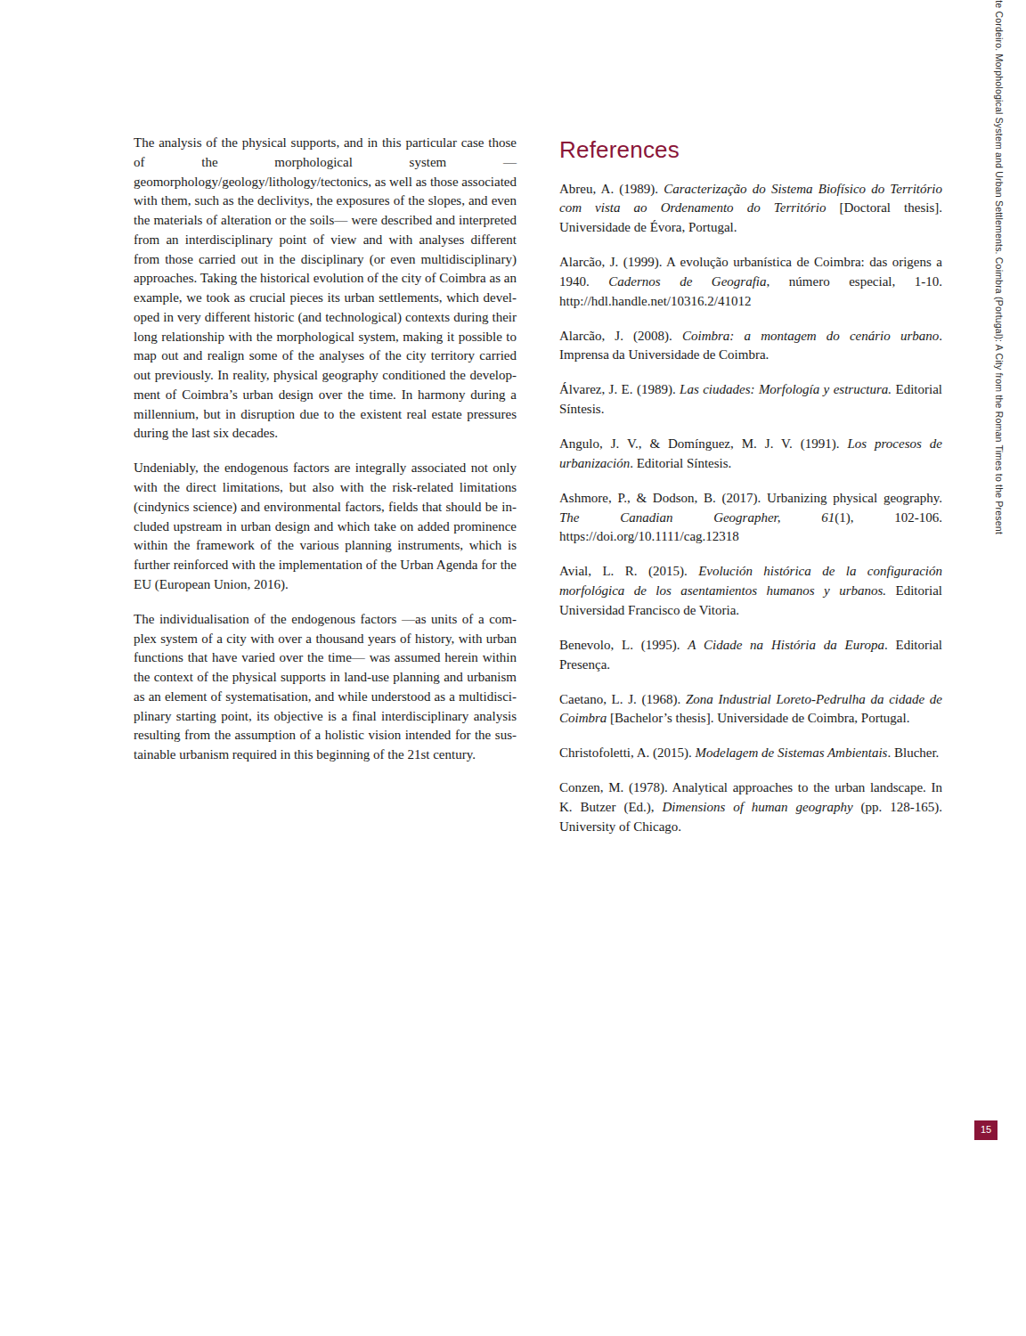António Manuel Rochette Cordeiro. Morphological System and Urban Settlements. Coimbra (Portugal): A City from the Roman Times to the Present
15
The analysis of the physical supports, and in this particular case those of the morphological system —geomorphology/geology/lithology/tectonics, as well as those associated with them, such as the declivitys, the exposures of the slopes, and even the materials of alteration or the soils— were described and interpreted from an interdisciplinary point of view and with analyses different from those carried out in the disciplinary (or even multidisciplinary) approaches. Taking the historical evolution of the city of Coimbra as an example, we took as crucial pieces its urban settlements, which developed in very different historic (and technological) contexts during their long relationship with the morphological system, making it possible to map out and realign some of the analyses of the city territory carried out previously. In reality, physical geography conditioned the development of Coimbra’s urban design over the time. In harmony during a millennium, but in disruption due to the existent real estate pressures during the last six decades.
Undeniably, the endogenous factors are integrally associated not only with the direct limitations, but also with the risk-related limitations (cindynics science) and environmental factors, fields that should be included upstream in urban design and which take on added prominence within the framework of the various planning instruments, which is further reinforced with the implementation of the Urban Agenda for the EU (European Union, 2016).
The individualisation of the endogenous factors —as units of a complex system of a city with over a thousand years of history, with urban functions that have varied over the time— was assumed herein within the context of the physical supports in land-use planning and urbanism as an element of systematisation, and while understood as a multidisciplinary starting point, its objective is a final interdisciplinary analysis resulting from the assumption of a holistic vision intended for the sustainable urbanism required in this beginning of the 21st century.
References
Abreu, A. (1989). Caracterização do Sistema Biofísico do Território com vista ao Ordenamento do Território [Doctoral thesis]. Universidade de Évora, Portugal.
Alarcão, J. (1999). A evolução urbanística de Coimbra: das origens a 1940. Cadernos de Geografia, número especial, 1-10. http://hdl.handle.net/10316.2/41012
Alarcão, J. (2008). Coimbra: a montagem do cenário urbano. Imprensa da Universidade de Coimbra.
Álvarez, J. E. (1989). Las ciudades: Morfología y estructura. Editorial Síntesis.
Angulo, J. V., & Domínguez, M. J. V. (1991). Los procesos de urbanización. Editorial Síntesis.
Ashmore, P., & Dodson, B. (2017). Urbanizing physical geography. The Canadian Geographer, 61(1), 102-106. https://doi.org/10.1111/cag.12318
Avial, L. R. (2015). Evolución histórica de la configuración morfológica de los asentamientos humanos y urbanos. Editorial Universidad Francisco de Vitoria.
Benevolo, L. (1995). A Cidade na História da Europa. Editorial Presença.
Caetano, L. J. (1968). Zona Industrial Loreto-Pedrulha da cidade de Coimbra [Bachelor’s thesis]. Universidade de Coimbra, Portugal.
Christofoletti, A. (2015). Modelagem de Sistemas Ambientais. Blucher.
Conzen, M. (1978). Analytical approaches to the urban landscape. In K. Butzer (Ed.), Dimensions of human geography (pp. 128-165). University of Chicago.